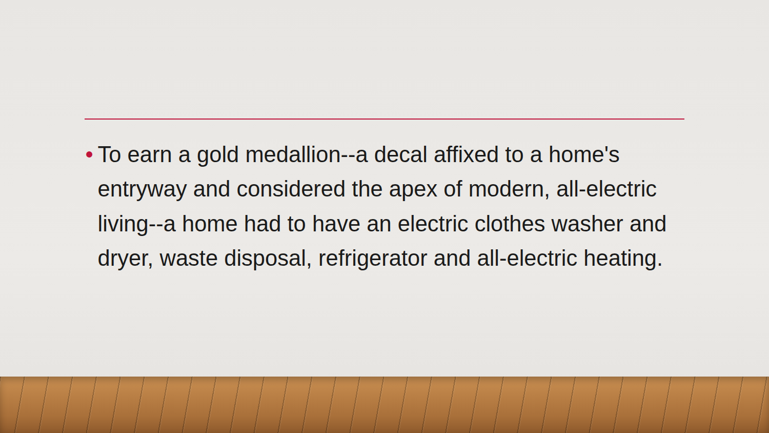To earn a gold medallion--a decal affixed to a home's entryway and considered the apex of modern, all-electric living--a home had to have an electric clothes washer and dryer, waste disposal, refrigerator and all-electric heating.